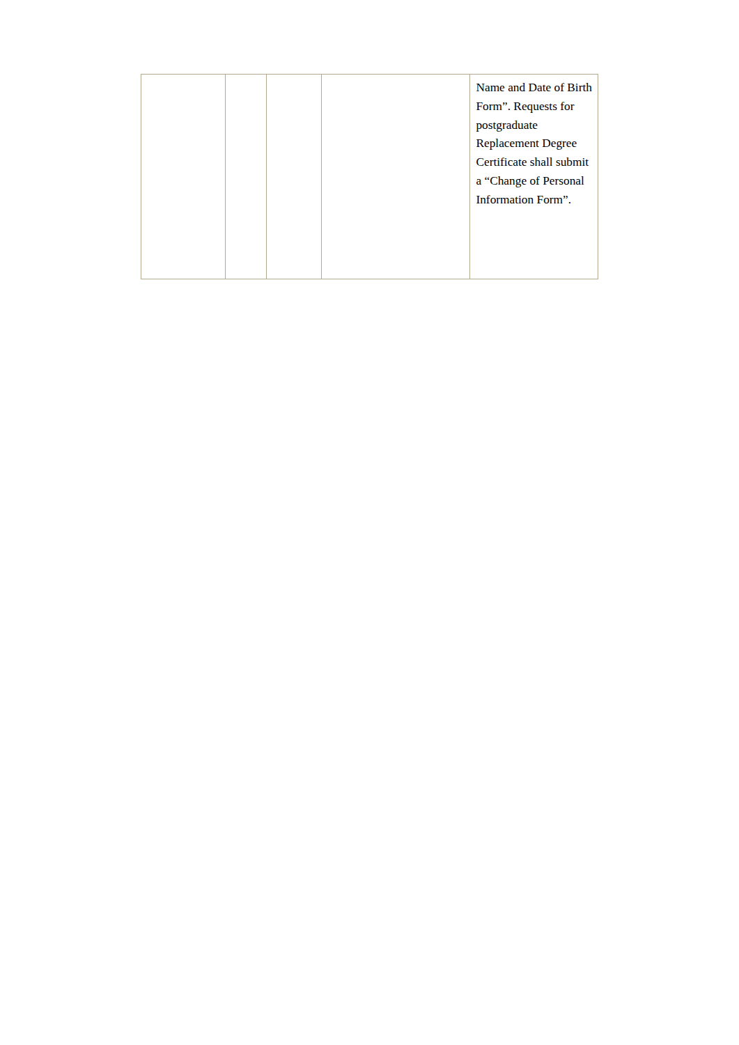| | | | | Name and Date of Birth Form”. Requests for postgraduate Replacement Degree Certificate shall submit a “Change of Personal Information Form”. |